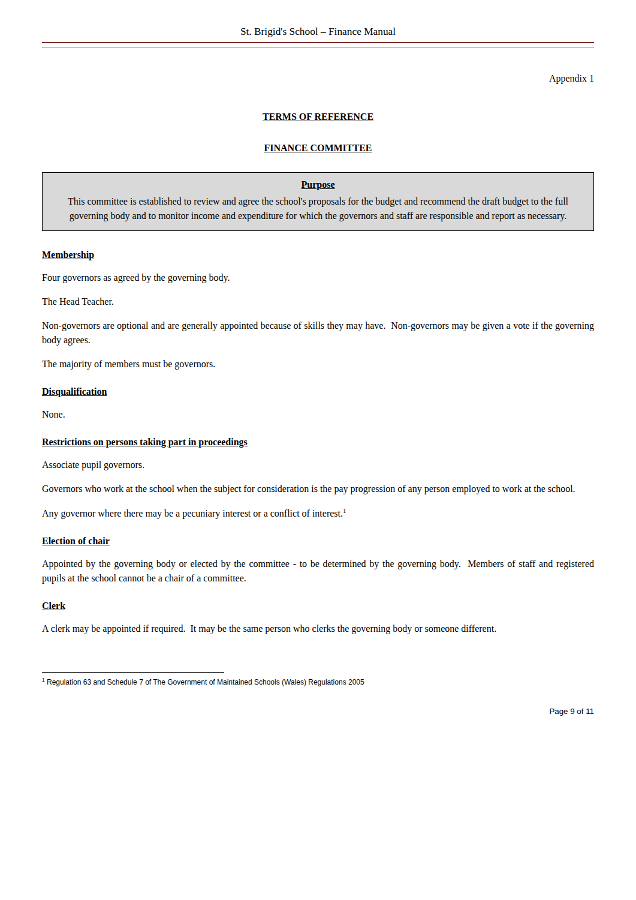St. Brigid's School – Finance Manual
Appendix 1
TERMS OF REFERENCE
FINANCE COMMITTEE
Purpose
This committee is established to review and agree the school's proposals for the budget and recommend the draft budget to the full governing body and to monitor income and expenditure for which the governors and staff are responsible and report as necessary.
Membership
Four governors as agreed by the governing body.
The Head Teacher.
Non-governors are optional and are generally appointed because of skills they may have. Non-governors may be given a vote if the governing body agrees.
The majority of members must be governors.
Disqualification
None.
Restrictions on persons taking part in proceedings
Associate pupil governors.
Governors who work at the school when the subject for consideration is the pay progression of any person employed to work at the school.
Any governor where there may be a pecuniary interest or a conflict of interest.1
Election of chair
Appointed by the governing body or elected by the committee - to be determined by the governing body. Members of staff and registered pupils at the school cannot be a chair of a committee.
Clerk
A clerk may be appointed if required. It may be the same person who clerks the governing body or someone different.
1 Regulation 63 and Schedule 7 of The Government of Maintained Schools (Wales) Regulations 2005
Page 9 of 11